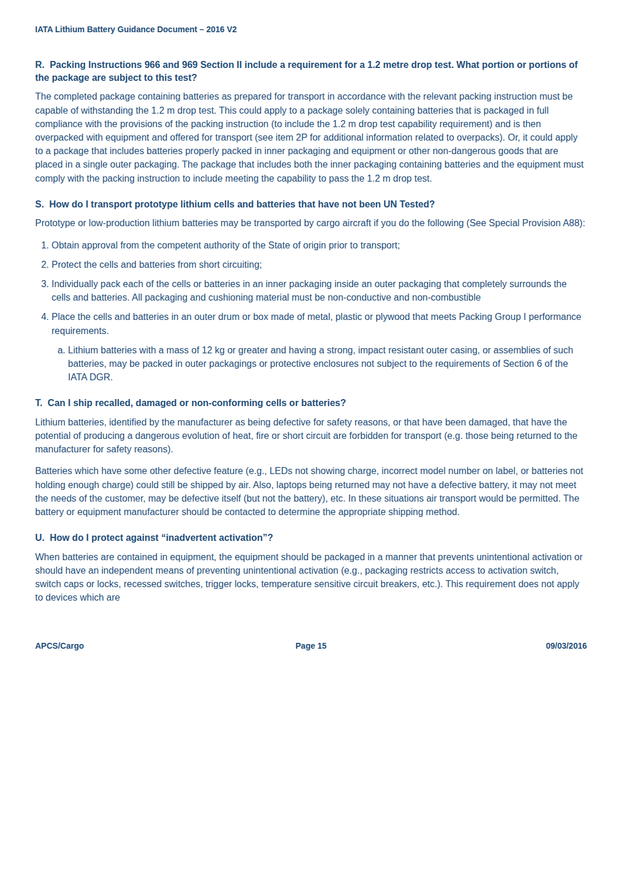IATA Lithium Battery Guidance Document – 2016 V2
R. Packing Instructions 966 and 969 Section II include a requirement for a 1.2 metre drop test. What portion or portions of the package are subject to this test?
The completed package containing batteries as prepared for transport in accordance with the relevant packing instruction must be capable of withstanding the 1.2 m drop test. This could apply to a package solely containing batteries that is packaged in full compliance with the provisions of the packing instruction (to include the 1.2 m drop test capability requirement) and is then overpacked with equipment and offered for transport (see item 2P for additional information related to overpacks). Or, it could apply to a package that includes batteries properly packed in inner packaging and equipment or other non-dangerous goods that are placed in a single outer packaging. The package that includes both the inner packaging containing batteries and the equipment must comply with the packing instruction to include meeting the capability to pass the 1.2 m drop test.
S. How do I transport prototype lithium cells and batteries that have not been UN Tested?
Prototype or low-production lithium batteries may be transported by cargo aircraft if you do the following (See Special Provision A88):
Obtain approval from the competent authority of the State of origin prior to transport;
Protect the cells and batteries from short circuiting;
Individually pack each of the cells or batteries in an inner packaging inside an outer packaging that completely surrounds the cells and batteries. All packaging and cushioning material must be non-conductive and non-combustible
Place the cells and batteries in an outer drum or box made of metal, plastic or plywood that meets Packing Group I performance requirements.
Lithium batteries with a mass of 12 kg or greater and having a strong, impact resistant outer casing, or assemblies of such batteries, may be packed in outer packagings or protective enclosures not subject to the requirements of Section 6 of the IATA DGR.
T. Can I ship recalled, damaged or non-conforming cells or batteries?
Lithium batteries, identified by the manufacturer as being defective for safety reasons, or that have been damaged, that have the potential of producing a dangerous evolution of heat, fire or short circuit are forbidden for transport (e.g. those being returned to the manufacturer for safety reasons).
Batteries which have some other defective feature (e.g., LEDs not showing charge, incorrect model number on label, or batteries not holding enough charge) could still be shipped by air. Also, laptops being returned may not have a defective battery, it may not meet the needs of the customer, may be defective itself (but not the battery), etc. In these situations air transport would be permitted. The battery or equipment manufacturer should be contacted to determine the appropriate shipping method.
U. How do I protect against “inadvertent activation”?
When batteries are contained in equipment, the equipment should be packaged in a manner that prevents unintentional activation or should have an independent means of preventing unintentional activation (e.g., packaging restricts access to activation switch, switch caps or locks, recessed switches, trigger locks, temperature sensitive circuit breakers, etc.). This requirement does not apply to devices which are
APCS/Cargo Page 15 09/03/2016